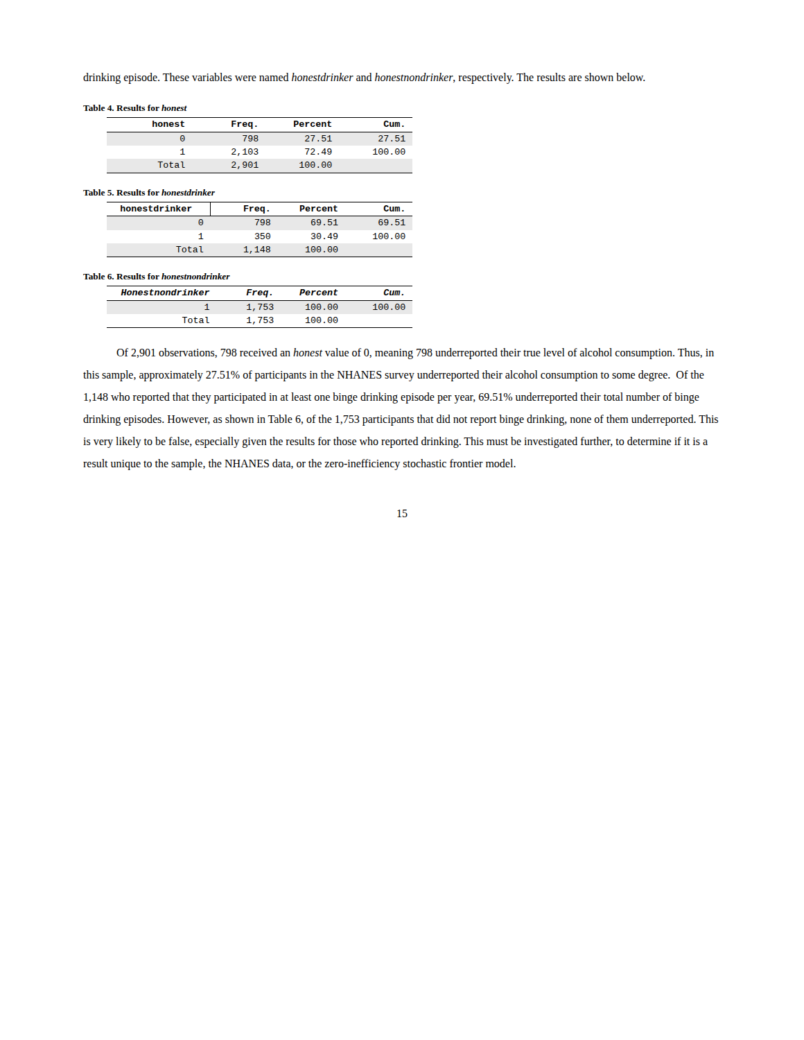drinking episode. These variables were named honestdrinker and honestnondrinker, respectively. The results are shown below.
Table 4. Results for honest
| honest | Freq. | Percent | Cum. |
| --- | --- | --- | --- |
| 0 | 798 | 27.51 | 27.51 |
| 1 | 2,103 | 72.49 | 100.00 |
| Total | 2,901 | 100.00 | |
Table 5. Results for honestdrinker
| honestdrinker | Freq. | Percent | Cum. |
| --- | --- | --- | --- |
| 0 | 798 | 69.51 | 69.51 |
| 1 | 350 | 30.49 | 100.00 |
| Total | 1,148 | 100.00 | |
Table 6. Results for honestnondrinker
| Honestnondrinker | Freq. | Percent | Cum. |
| --- | --- | --- | --- |
| 1 | 1,753 | 100.00 | 100.00 |
| Total | 1,753 | 100.00 | |
Of 2,901 observations, 798 received an honest value of 0, meaning 798 underreported their true level of alcohol consumption. Thus, in this sample, approximately 27.51% of participants in the NHANES survey underreported their alcohol consumption to some degree. Of the 1,148 who reported that they participated in at least one binge drinking episode per year, 69.51% underreported their total number of binge drinking episodes. However, as shown in Table 6, of the 1,753 participants that did not report binge drinking, none of them underreported. This is very likely to be false, especially given the results for those who reported drinking. This must be investigated further, to determine if it is a result unique to the sample, the NHANES data, or the zero-inefficiency stochastic frontier model.
15